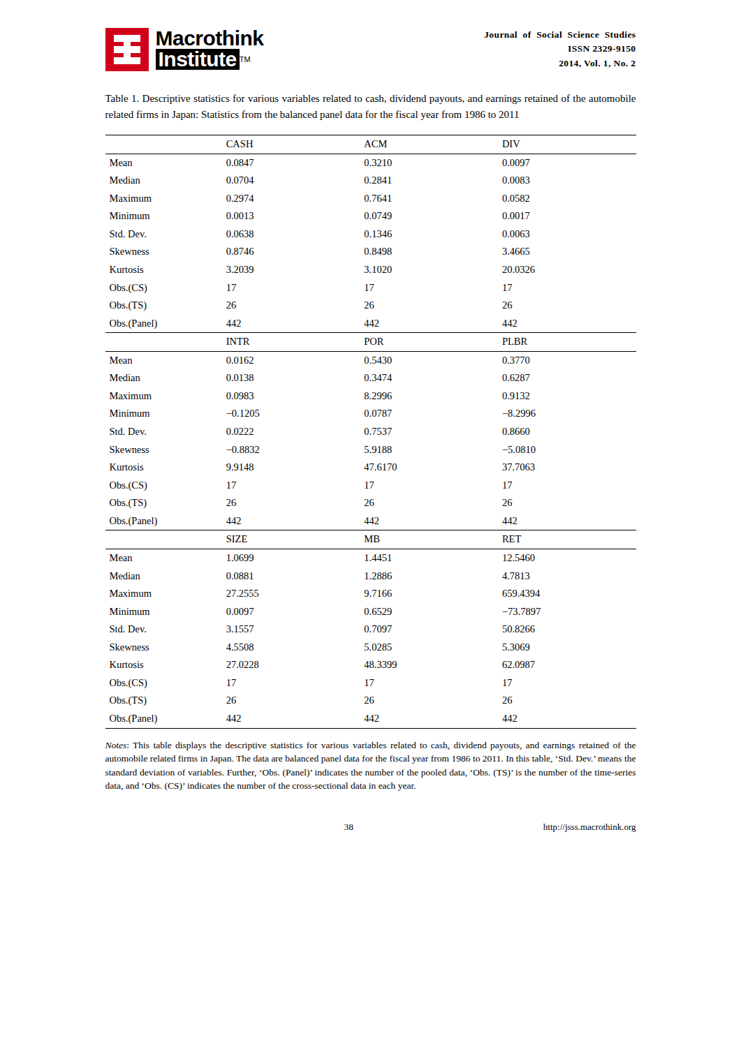Macrothink
Institute TM
Journal of Social Science Studies
ISSN 2329-9150
2014, Vol. 1, No. 2
Table 1. Descriptive statistics for various variables related to cash, dividend payouts, and earnings retained of the automobile related firms in Japan: Statistics from the balanced panel data for the fiscal year from 1986 to 2011
| | CASH | ACM | DIV |
| Mean | 0.0847 | 0.3210 | 0.0097 |
| Median | 0.0704 | 0.2841 | 0.0083 |
| Maximum | 0.2974 | 0.7641 | 0.0582 |
| Minimum | 0.0013 | 0.0749 | 0.0017 |
| Std. Dev. | 0.0638 | 0.1346 | 0.0063 |
| Skewness | 0.8746 | 0.8498 | 3.4665 |
| Kurtosis | 3.2039 | 3.1020 | 20.0326 |
| Obs.(CS) | 17 | 17 | 17 |
| Obs.(TS) | 26 | 26 | 26 |
| Obs.(Panel) | 442 | 442 | 442 |
| | INTR | POR | PLBR |
| Mean | 0.0162 | 0.5430 | 0.3770 |
| Median | 0.0138 | 0.3474 | 0.6287 |
| Maximum | 0.0983 | 8.2996 | 0.9132 |
| Minimum | −0.1205 | 0.0787 | −8.2996 |
| Std. Dev. | 0.0222 | 0.7537 | 0.8660 |
| Skewness | −0.8832 | 5.9188 | −5.0810 |
| Kurtosis | 9.9148 | 47.6170 | 37.7063 |
| Obs.(CS) | 17 | 17 | 17 |
| Obs.(TS) | 26 | 26 | 26 |
| Obs.(Panel) | 442 | 442 | 442 |
| | SIZE | MB | RET |
| Mean | 1.0699 | 1.4451 | 12.5460 |
| Median | 0.0881 | 1.2886 | 4.7813 |
| Maximum | 27.2555 | 9.7166 | 659.4394 |
| Minimum | 0.0097 | 0.6529 | −73.7897 |
| Std. Dev. | 3.1557 | 0.7097 | 50.8266 |
| Skewness | 4.5508 | 5.0285 | 5.3069 |
| Kurtosis | 27.0228 | 48.3399 | 62.0987 |
| Obs.(CS) | 17 | 17 | 17 |
| Obs.(TS) | 26 | 26 | 26 |
| Obs.(Panel) | 442 | 442 | 442 |
Notes: This table displays the descriptive statistics for various variables related to cash, dividend payouts, and earnings retained of the automobile related firms in Japan. The data are balanced panel data for the fiscal year from 1986 to 2011. In this table, ‘Std. Dev.’ means the standard deviation of variables. Further, ‘Obs. (Panel)’ indicates the number of the pooled data, ‘Obs. (TS)’ is the number of the time-series data, and ‘Obs. (CS)’ indicates the number of the cross-sectional data in each year.
38
http://jsss.macrothink.org